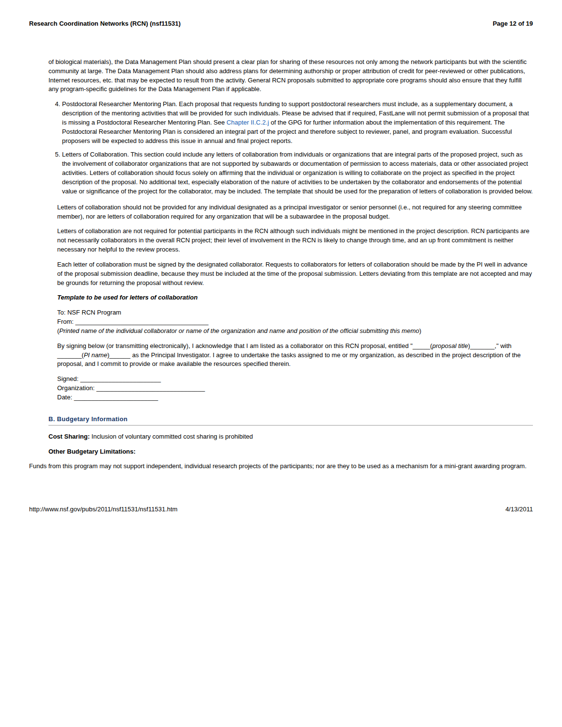Research Coordination Networks (RCN) (nsf11531) Page 12 of 19
of biological materials), the Data Management Plan should present a clear plan for sharing of these resources not only among the network participants but with the scientific community at large. The Data Management Plan should also address plans for determining authorship or proper attribution of credit for peer-reviewed or other publications, Internet resources, etc. that may be expected to result from the activity. General RCN proposals submitted to appropriate core programs should also ensure that they fulfill any program-specific guidelines for the Data Management Plan if applicable.
Postdoctoral Researcher Mentoring Plan. Each proposal that requests funding to support postdoctoral researchers must include, as a supplementary document, a description of the mentoring activities that will be provided for such individuals. Please be advised that if required, FastLane will not permit submission of a proposal that is missing a Postdoctoral Researcher Mentoring Plan. See Chapter II.C.2.j of the GPG for further information about the implementation of this requirement. The Postdoctoral Researcher Mentoring Plan is considered an integral part of the project and therefore subject to reviewer, panel, and program evaluation. Successful proposers will be expected to address this issue in annual and final project reports.
Letters of Collaboration. This section could include any letters of collaboration from individuals or organizations that are integral parts of the proposed project, such as the involvement of collaborator organizations that are not supported by subawards or documentation of permission to access materials, data or other associated project activities. Letters of collaboration should focus solely on affirming that the individual or organization is willing to collaborate on the project as specified in the project description of the proposal. No additional text, especially elaboration of the nature of activities to be undertaken by the collaborator and endorsements of the potential value or significance of the project for the collaborator, may be included. The template that should be used for the preparation of letters of collaboration is provided below.
Letters of collaboration should not be provided for any individual designated as a principal investigator or senior personnel (i.e., not required for any steering committee member), nor are letters of collaboration required for any organization that will be a subawardee in the proposal budget.
Letters of collaboration are not required for potential participants in the RCN although such individuals might be mentioned in the project description. RCN participants are not necessarily collaborators in the overall RCN project; their level of involvement in the RCN is likely to change through time, and an up front commitment is neither necessary nor helpful to the review process.
Each letter of collaboration must be signed by the designated collaborator. Requests to collaborators for letters of collaboration should be made by the PI well in advance of the proposal submission deadline, because they must be included at the time of the proposal submission. Letters deviating from this template are not accepted and may be grounds for returning the proposal without review.
Template to be used for letters of collaboration
To: NSF RCN Program
From: ______________________________________
(Printed name of the individual collaborator or name of the organization and name and position of the official submitting this memo)
By signing below (or transmitting electronically), I acknowledge that I am listed as a collaborator on this RCN proposal, entitled "_____(proposal title)_______," with _______(PI name)______ as the Principal Investigator. I agree to undertake the tasks assigned to me or my organization, as described in the project description of the proposal, and I commit to provide or make available the resources specified therein.
Signed: _______________________
Organization: _______________________________
Date: ________________________
B. Budgetary Information
Cost Sharing: Inclusion of voluntary committed cost sharing is prohibited
Other Budgetary Limitations:
Funds from this program may not support independent, individual research projects of the participants; nor are they to be used as a mechanism for a mini-grant awarding program.
http://www.nsf.gov/pubs/2011/nsf11531/nsf11531.htm 4/13/2011